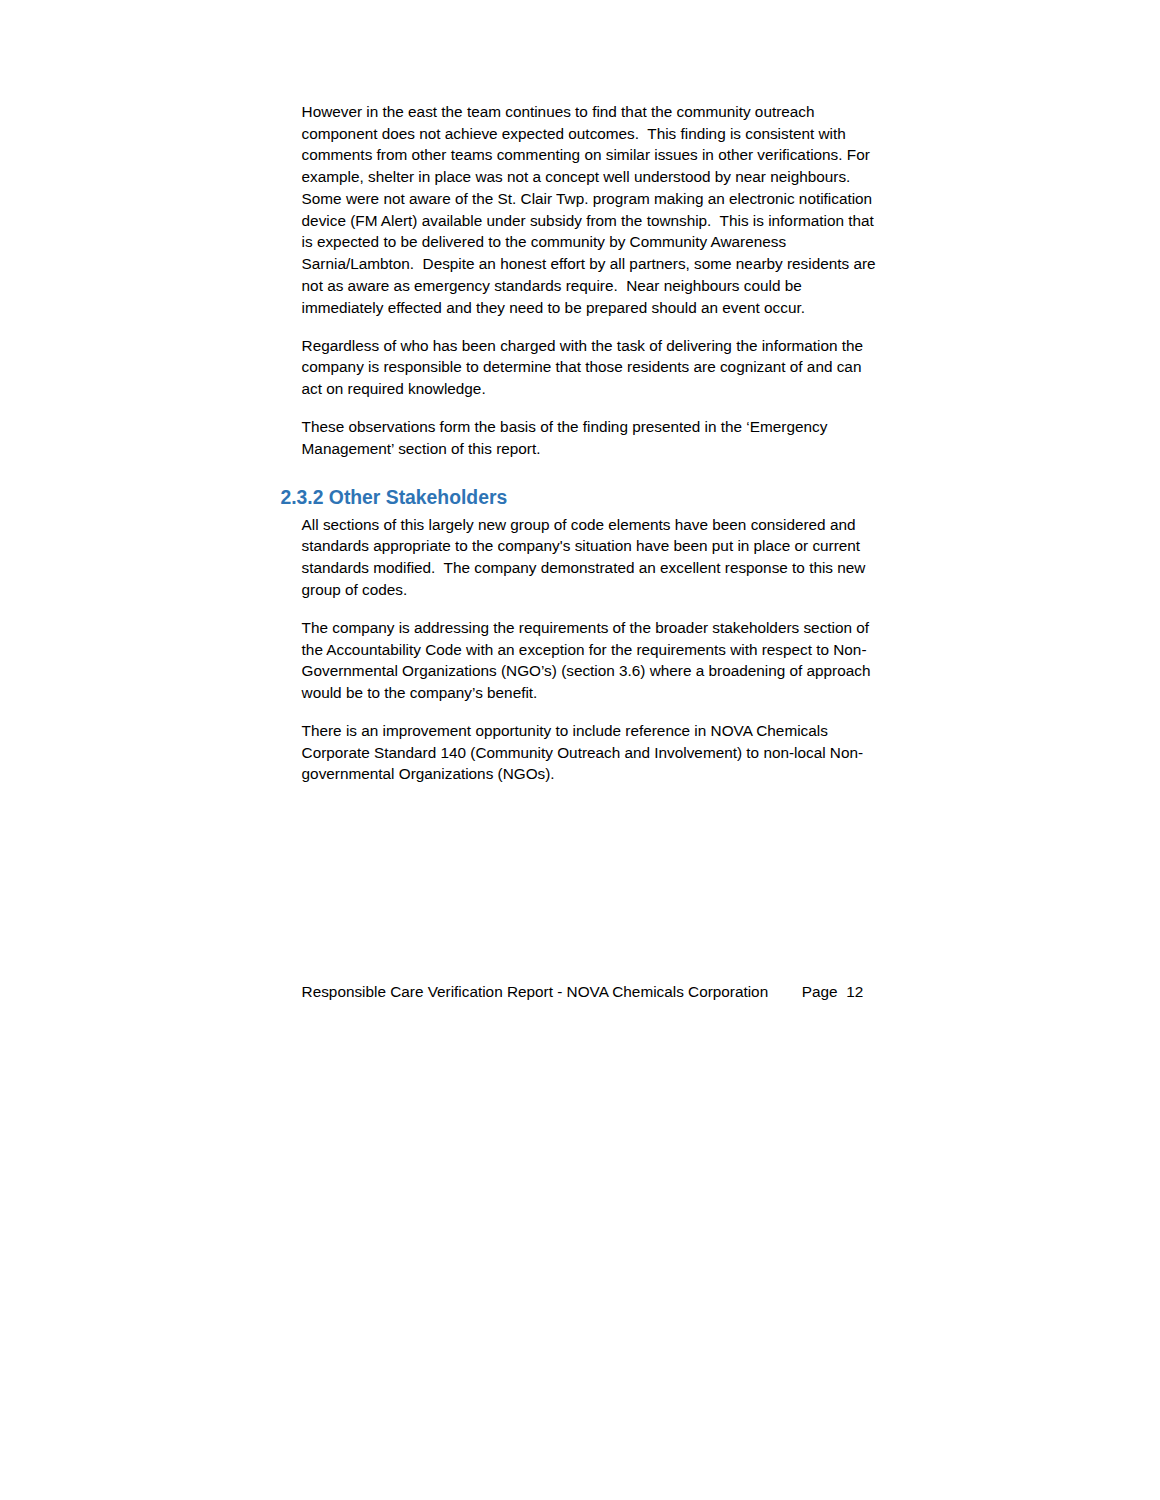However in the east the team continues to find that the community outreach component does not achieve expected outcomes. This finding is consistent with comments from other teams commenting on similar issues in other verifications. For example, shelter in place was not a concept well understood by near neighbours. Some were not aware of the St. Clair Twp. program making an electronic notification device (FM Alert) available under subsidy from the township. This is information that is expected to be delivered to the community by Community Awareness Sarnia/Lambton. Despite an honest effort by all partners, some nearby residents are not as aware as emergency standards require. Near neighbours could be immediately effected and they need to be prepared should an event occur.
Regardless of who has been charged with the task of delivering the information the company is responsible to determine that those residents are cognizant of and can act on required knowledge.
These observations form the basis of the finding presented in the ‘Emergency Management’ section of this report.
2.3.2 Other Stakeholders
All sections of this largely new group of code elements have been considered and standards appropriate to the company's situation have been put in place or current standards modified. The company demonstrated an excellent response to this new group of codes.
The company is addressing the requirements of the broader stakeholders section of the Accountability Code with an exception for the requirements with respect to Non-Governmental Organizations (NGO’s) (section 3.6) where a broadening of approach would be to the company’s benefit.
There is an improvement opportunity to include reference in NOVA Chemicals Corporate Standard 140 (Community Outreach and Involvement) to non-local Non-governmental Organizations (NGOs).
Responsible Care Verification Report - NOVA Chemicals Corporation Page 12